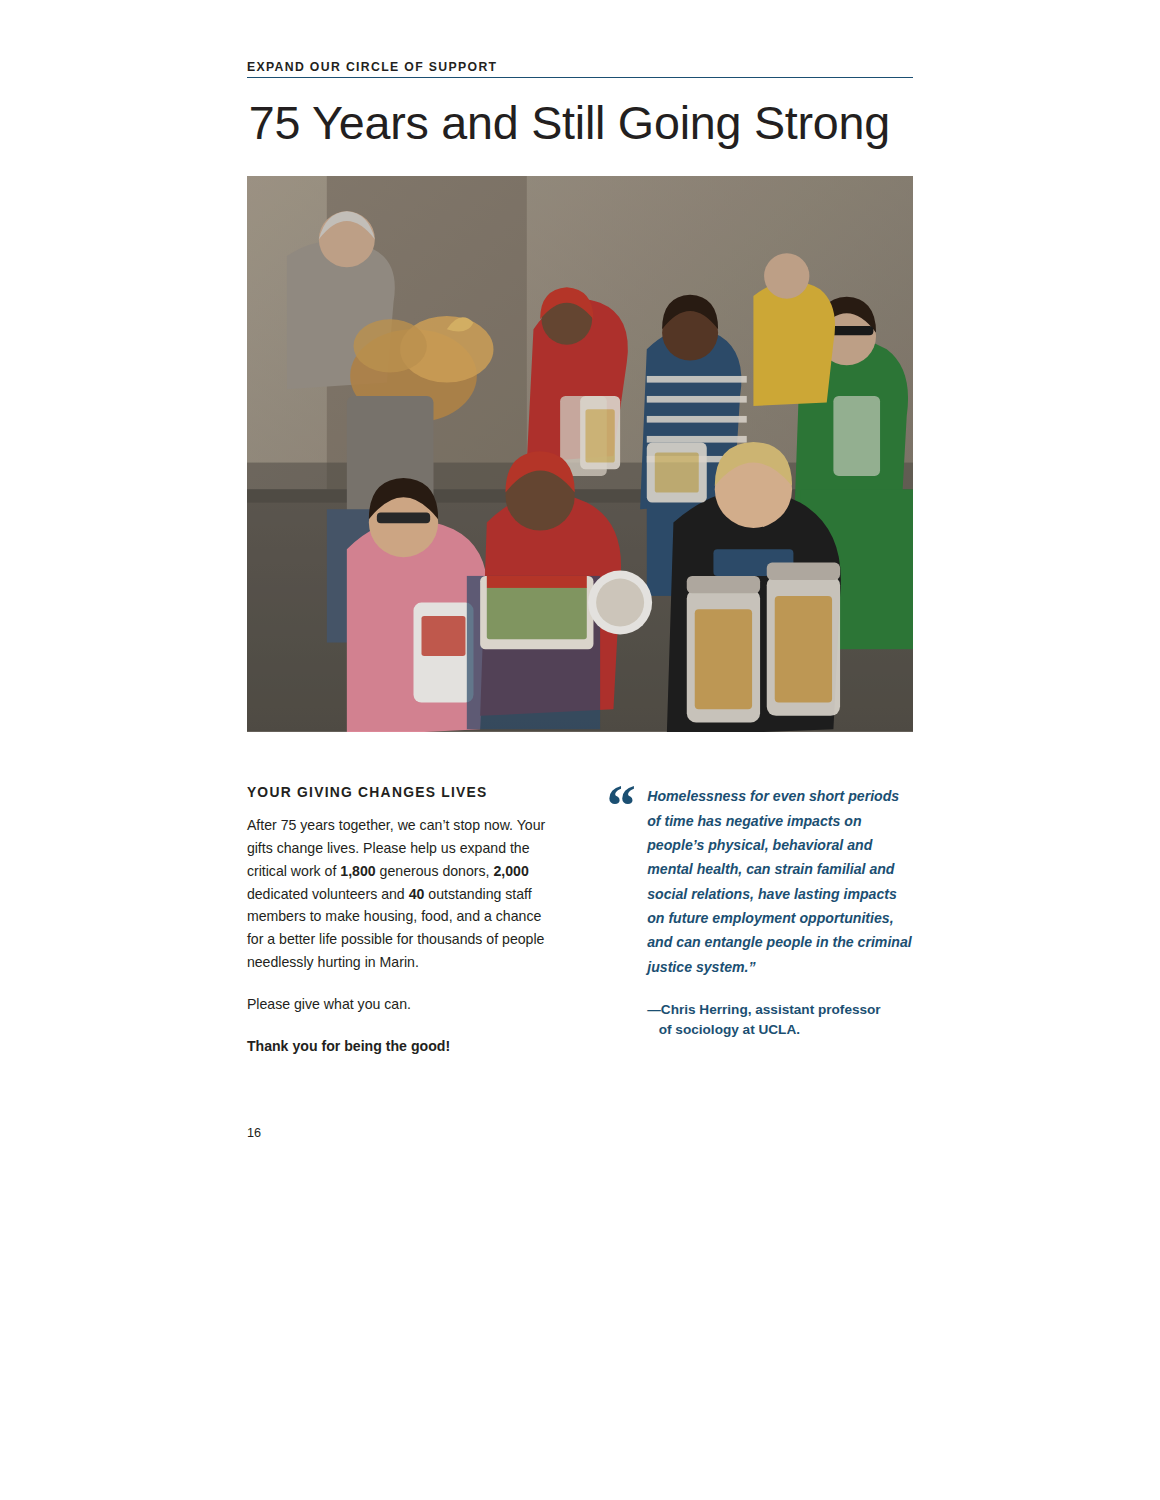Expand Our Circle of Support
75 Years and Still Going Strong
Your Giving Changes Lives
After 75 years together, we can’t stop now. Your gifts change lives. Please help us expand the critical work of 1,800 generous donors, 2,000 dedicated volunteers and 40 outstanding staff members to make housing, food, and a chance for a better life possible for thousands of people needlessly hurting in Marin.
Please give what you can.
Thank you for being the good!
“
Homelessness for even short periods of time has negative impacts on people’s physical, behavioral and mental health, can strain familial and social relations, have lasting impacts on future employment opportunities, and can entangle people in the criminal justice system.”
—Chris Herring, assistant professor of sociology at UCLA.
16